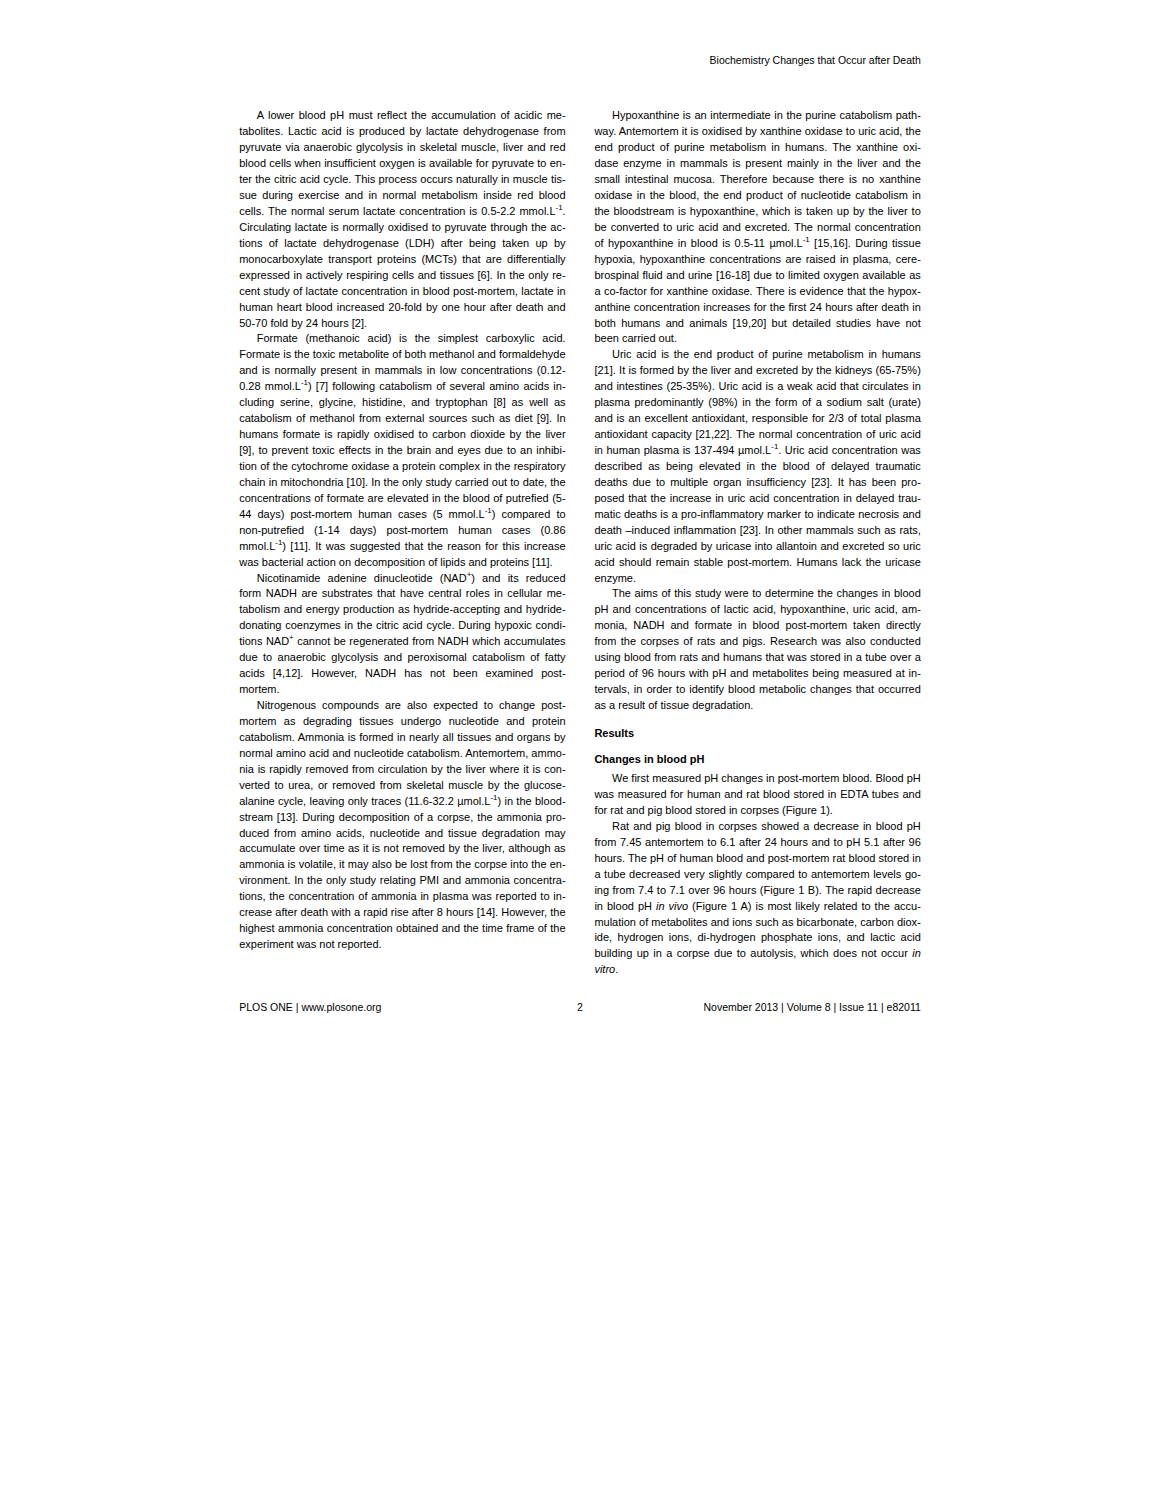Biochemistry Changes that Occur after Death
A lower blood pH must reflect the accumulation of acidic metabolites. Lactic acid is produced by lactate dehydrogenase from pyruvate via anaerobic glycolysis in skeletal muscle, liver and red blood cells when insufficient oxygen is available for pyruvate to enter the citric acid cycle. This process occurs naturally in muscle tissue during exercise and in normal metabolism inside red blood cells. The normal serum lactate concentration is 0.5-2.2 mmol.L-1. Circulating lactate is normally oxidised to pyruvate through the actions of lactate dehydrogenase (LDH) after being taken up by monocarboxylate transport proteins (MCTs) that are differentially expressed in actively respiring cells and tissues [6]. In the only recent study of lactate concentration in blood post-mortem, lactate in human heart blood increased 20-fold by one hour after death and 50-70 fold by 24 hours [2].
Formate (methanoic acid) is the simplest carboxylic acid. Formate is the toxic metabolite of both methanol and formaldehyde and is normally present in mammals in low concentrations (0.12-0.28 mmol.L-1) [7] following catabolism of several amino acids including serine, glycine, histidine, and tryptophan [8] as well as catabolism of methanol from external sources such as diet [9]. In humans formate is rapidly oxidised to carbon dioxide by the liver [9], to prevent toxic effects in the brain and eyes due to an inhibition of the cytochrome oxidase a protein complex in the respiratory chain in mitochondria [10]. In the only study carried out to date, the concentrations of formate are elevated in the blood of putrefied (5-44 days) post-mortem human cases (5 mmol.L-1) compared to non-putrefied (1-14 days) post-mortem human cases (0.86 mmol.L-1) [11]. It was suggested that the reason for this increase was bacterial action on decomposition of lipids and proteins [11].
Nicotinamide adenine dinucleotide (NAD+) and its reduced form NADH are substrates that have central roles in cellular metabolism and energy production as hydride-accepting and hydride-donating coenzymes in the citric acid cycle. During hypoxic conditions NAD+ cannot be regenerated from NADH which accumulates due to anaerobic glycolysis and peroxisomal catabolism of fatty acids [4,12]. However, NADH has not been examined post-mortem.
Nitrogenous compounds are also expected to change post-mortem as degrading tissues undergo nucleotide and protein catabolism. Ammonia is formed in nearly all tissues and organs by normal amino acid and nucleotide catabolism. Antemortem, ammonia is rapidly removed from circulation by the liver where it is converted to urea, or removed from skeletal muscle by the glucose-alanine cycle, leaving only traces (11.6-32.2 µmol.L-1) in the bloodstream [13]. During decomposition of a corpse, the ammonia produced from amino acids, nucleotide and tissue degradation may accumulate over time as it is not removed by the liver, although as ammonia is volatile, it may also be lost from the corpse into the environment. In the only study relating PMI and ammonia concentrations, the concentration of ammonia in plasma was reported to increase after death with a rapid rise after 8 hours [14]. However, the highest ammonia concentration obtained and the time frame of the experiment was not reported.
Hypoxanthine is an intermediate in the purine catabolism pathway. Antemortem it is oxidised by xanthine oxidase to uric acid, the end product of purine metabolism in humans. The xanthine oxidase enzyme in mammals is present mainly in the liver and the small intestinal mucosa. Therefore because there is no xanthine oxidase in the blood, the end product of nucleotide catabolism in the bloodstream is hypoxanthine, which is taken up by the liver to be converted to uric acid and excreted. The normal concentration of hypoxanthine in blood is 0.5-11 µmol.L-1 [15,16]. During tissue hypoxia, hypoxanthine concentrations are raised in plasma, cerebrospinal fluid and urine [16-18] due to limited oxygen available as a co-factor for xanthine oxidase. There is evidence that the hypoxanthine concentration increases for the first 24 hours after death in both humans and animals [19,20] but detailed studies have not been carried out.
Uric acid is the end product of purine metabolism in humans [21]. It is formed by the liver and excreted by the kidneys (65-75%) and intestines (25-35%). Uric acid is a weak acid that circulates in plasma predominantly (98%) in the form of a sodium salt (urate) and is an excellent antioxidant, responsible for 2/3 of total plasma antioxidant capacity [21,22]. The normal concentration of uric acid in human plasma is 137-494 µmol.L-1. Uric acid concentration was described as being elevated in the blood of delayed traumatic deaths due to multiple organ insufficiency [23]. It has been proposed that the increase in uric acid concentration in delayed traumatic deaths is a pro-inflammatory marker to indicate necrosis and death –induced inflammation [23]. In other mammals such as rats, uric acid is degraded by uricase into allantoin and excreted so uric acid should remain stable post-mortem. Humans lack the uricase enzyme.
The aims of this study were to determine the changes in blood pH and concentrations of lactic acid, hypoxanthine, uric acid, ammonia, NADH and formate in blood post-mortem taken directly from the corpses of rats and pigs. Research was also conducted using blood from rats and humans that was stored in a tube over a period of 96 hours with pH and metabolites being measured at intervals, in order to identify blood metabolic changes that occurred as a result of tissue degradation.
Results
Changes in blood pH
We first measured pH changes in post-mortem blood. Blood pH was measured for human and rat blood stored in EDTA tubes and for rat and pig blood stored in corpses (Figure 1).
Rat and pig blood in corpses showed a decrease in blood pH from 7.45 antemortem to 6.1 after 24 hours and to pH 5.1 after 96 hours. The pH of human blood and post-mortem rat blood stored in a tube decreased very slightly compared to antemortem levels going from 7.4 to 7.1 over 96 hours (Figure 1 B). The rapid decrease in blood pH in vivo (Figure 1 A) is most likely related to the accumulation of metabolites and ions such as bicarbonate, carbon dioxide, hydrogen ions, di-hydrogen phosphate ions, and lactic acid building up in a corpse due to autolysis, which does not occur in vitro.
PLOS ONE | www.plosone.org
2
November 2013 | Volume 8 | Issue 11 | e82011